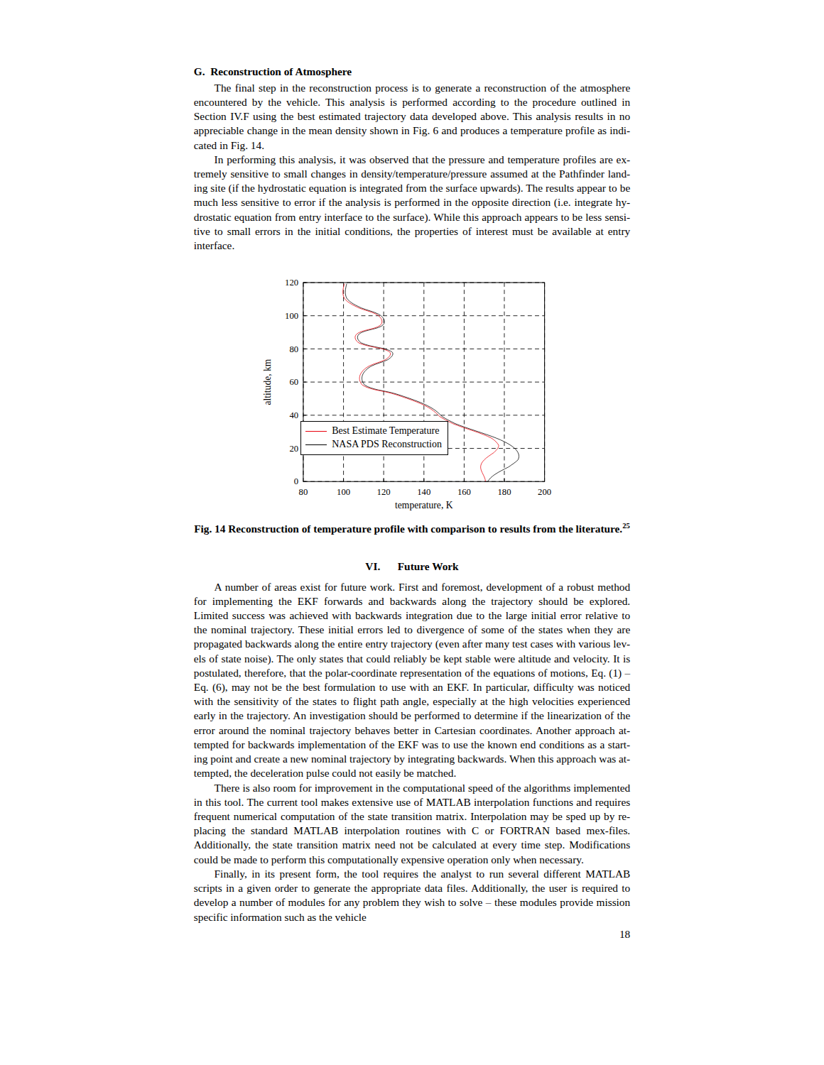G. Reconstruction of Atmosphere
The final step in the reconstruction process is to generate a reconstruction of the atmosphere encountered by the vehicle. This analysis is performed according to the procedure outlined in Section IV.F using the best estimated trajectory data developed above. This analysis results in no appreciable change in the mean density shown in Fig. 6 and produces a temperature profile as indicated in Fig. 14.
In performing this analysis, it was observed that the pressure and temperature profiles are extremely sensitive to small changes in density/temperature/pressure assumed at the Pathfinder landing site (if the hydrostatic equation is integrated from the surface upwards). The results appear to be much less sensitive to error if the analysis is performed in the opposite direction (i.e. integrate hydrostatic equation from entry interface to the surface). While this approach appears to be less sensitive to small errors in the initial conditions, the properties of interest must be available at entry interface.
0 20 40 60 80 100 120 80 100 120 140 160 180 200 temperature, K altitude, km
Best Estimate Temperature
NASA PDS Reconstruction
Fig. 14 Reconstruction of temperature profile with comparison to results from the literature.25
VI. Future Work
A number of areas exist for future work. First and foremost, development of a robust method for implementing the EKF forwards and backwards along the trajectory should be explored. Limited success was achieved with backwards integration due to the large initial error relative to the nominal trajectory. These initial errors led to divergence of some of the states when they are propagated backwards along the entire entry trajectory (even after many test cases with various levels of state noise). The only states that could reliably be kept stable were altitude and velocity. It is postulated, therefore, that the polar-coordinate representation of the equations of motions, Eq. (1) – Eq. (6), may not be the best formulation to use with an EKF. In particular, difficulty was noticed with the sensitivity of the states to flight path angle, especially at the high velocities experienced early in the trajectory. An investigation should be performed to determine if the linearization of the error around the nominal trajectory behaves better in Cartesian coordinates. Another approach attempted for backwards implementation of the EKF was to use the known end conditions as a starting point and create a new nominal trajectory by integrating backwards. When this approach was attempted, the deceleration pulse could not easily be matched.
There is also room for improvement in the computational speed of the algorithms implemented in this tool. The current tool makes extensive use of MATLAB interpolation functions and requires frequent numerical computation of the state transition matrix. Interpolation may be sped up by replacing the standard MATLAB interpolation routines with C or FORTRAN based mex-files. Additionally, the state transition matrix need not be calculated at every time step. Modifications could be made to perform this computationally expensive operation only when necessary.
Finally, in its present form, the tool requires the analyst to run several different MATLAB scripts in a given order to generate the appropriate data files. Additionally, the user is required to develop a number of modules for any problem they wish to solve – these modules provide mission specific information such as the vehicle
18